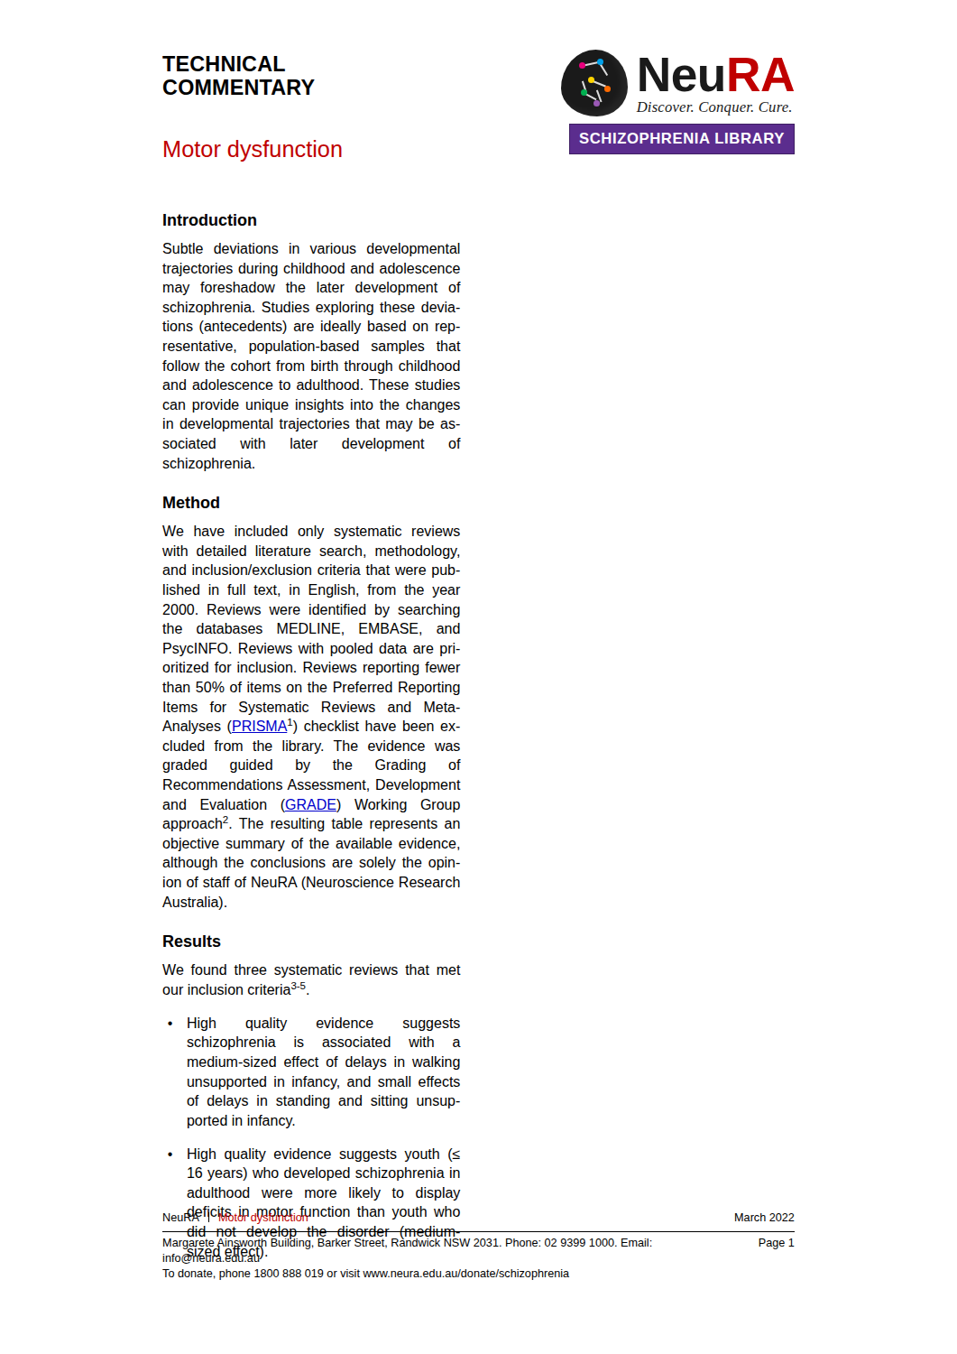TECHNICAL
COMMENTARY
Motor dysfunction
Neu RA
Discover. Conquer. Cure.
SCHIZOPHRENIA LIBRARY
Introduction
Subtle deviations in various developmental trajectories during childhood and adolescence may foreshadow the later development of schizophrenia. Studies exploring these deviations (antecedents) are ideally based on representative, population-based samples that follow the cohort from birth through childhood and adolescence to adulthood. These studies can provide unique insights into the changes in developmental trajectories that may be associated with later development of schizophrenia.
Method
We have included only systematic reviews with detailed literature search, methodology, and inclusion/exclusion criteria that were published in full text, in English, from the year 2000. Reviews were identified by searching the databases MEDLINE, EMBASE, and PsycINFO. Reviews with pooled data are prioritized for inclusion. Reviews reporting fewer than 50% of items on the Preferred Reporting Items for Systematic Reviews and Meta-Analyses (PRISMA1) checklist have been excluded from the library. The evidence was graded guided by the Grading of Recommendations Assessment, Development and Evaluation (GRADE) Working Group approach2. The resulting table represents an objective summary of the available evidence, although the conclusions are solely the opinion of staff of NeuRA (Neuroscience Research Australia).
Results
We found three systematic reviews that met our inclusion criteria3-5.
High quality evidence suggests schizophrenia is associated with a medium-sized effect of delays in walking unsupported in infancy, and small effects of delays in standing and sitting unsupported in infancy.
High quality evidence suggests youth (≤ 16 years) who developed schizophrenia in adulthood were more likely to display deficits in motor function than youth who did not develop the disorder (medium-sized effect).
NeuRA Motor dysfunction
March 2022
Margarete Ainsworth Building, Barker Street, Randwick NSW 2031. Phone: 02 9399 1000. Email: info@neura.edu.au
To donate, phone 1800 888 019 or visit www.neura.edu.au/donate/schizophrenia
Page 1